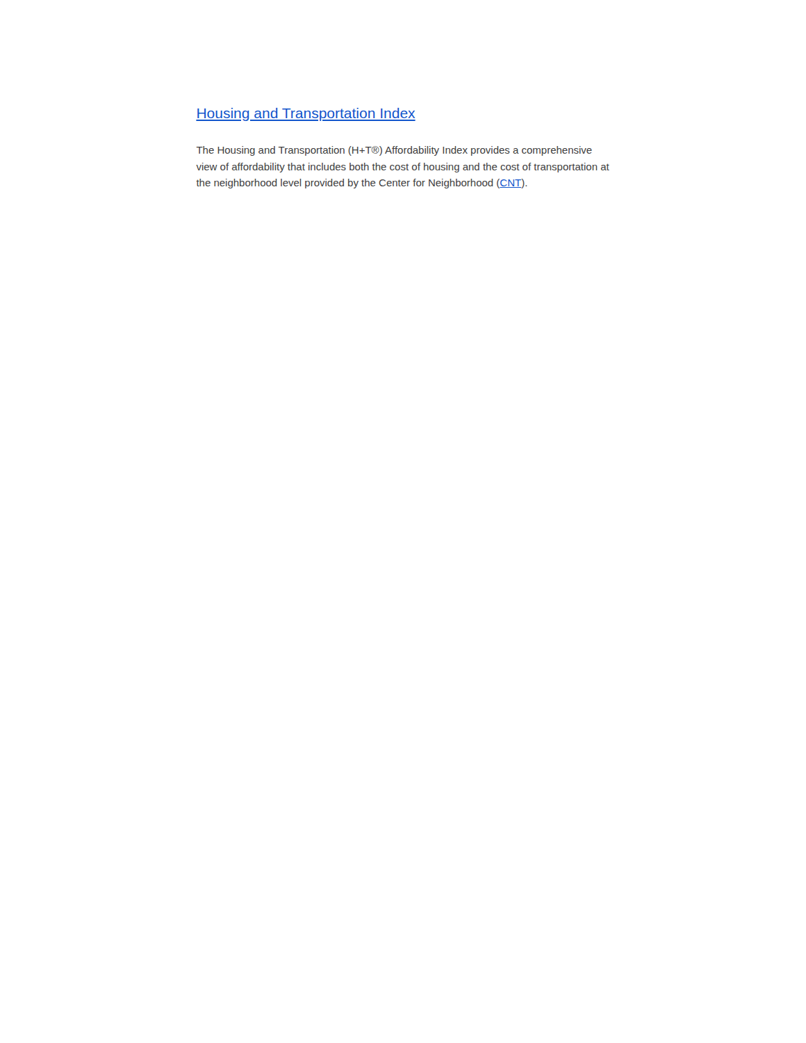Housing and Transportation Index
The Housing and Transportation (H+T®) Affordability Index provides a comprehensive view of affordability that includes both the cost of housing and the cost of transportation at the neighborhood level provided by the Center for Neighborhood (CNT).